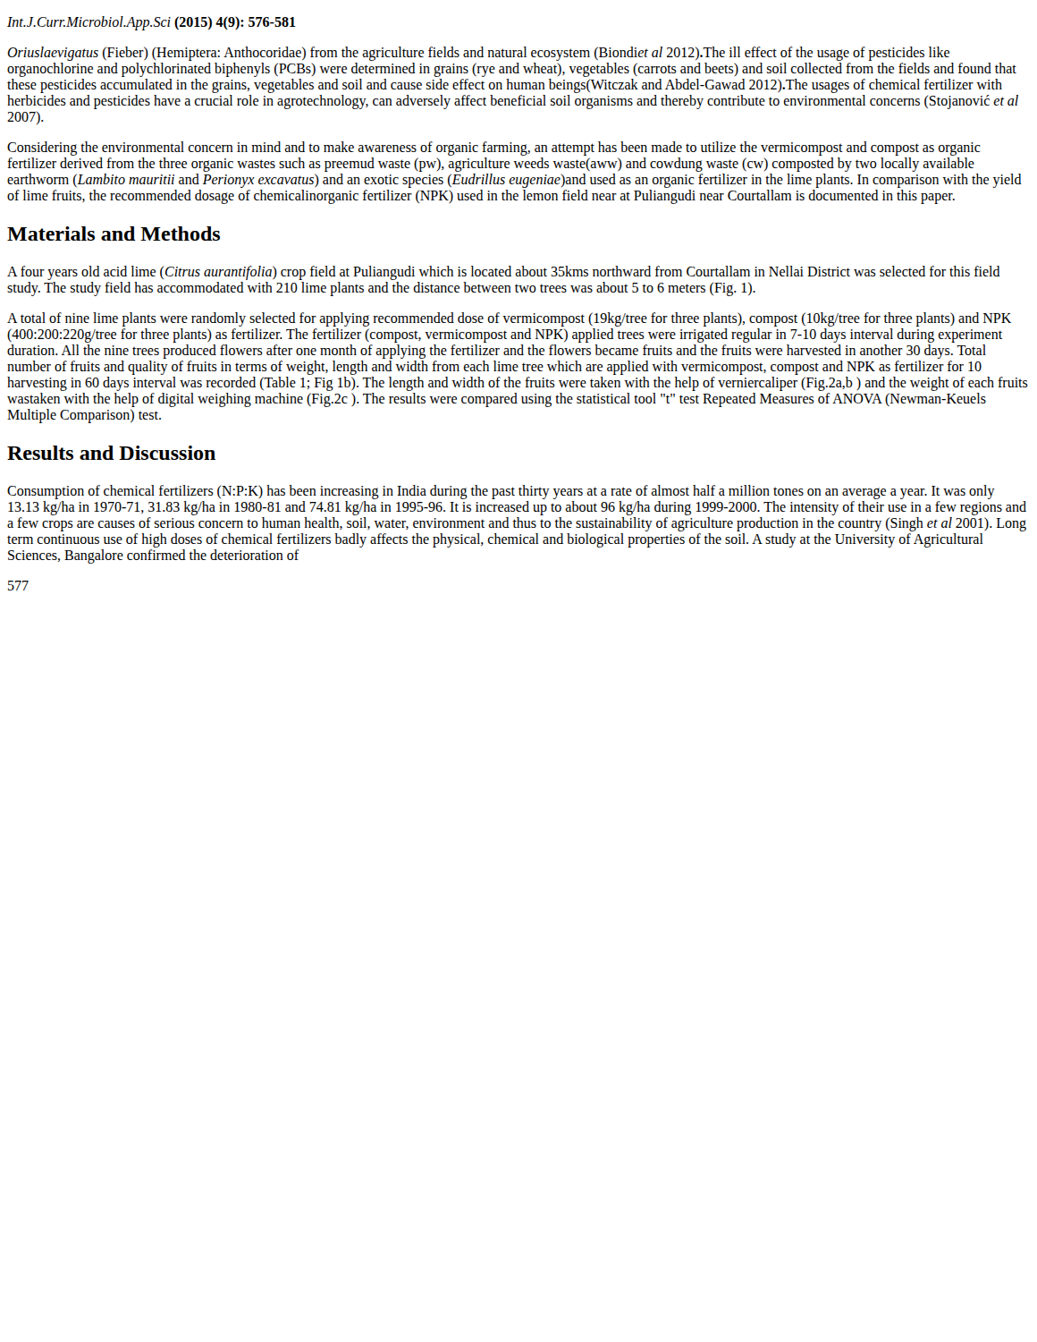Int.J.Curr.Microbiol.App.Sci (2015) 4(9): 576-581
Oriuslaevigatus (Fieber) (Hemiptera: Anthocoridae) from the agriculture fields and natural ecosystem (Biondiet al 2012). The ill effect of the usage of pesticides like organochlorine and polychlorinated biphenyls (PCBs) were determined in grains (rye and wheat), vegetables (carrots and beets) and soil collected from the fields and found that these pesticides accumulated in the grains, vegetables and soil and cause side effect on human beings(Witczak and Abdel-Gawad 2012). The usages of chemical fertilizer with herbicides and pesticides have a crucial role in agrotechnology, can adversely affect beneficial soil organisms and thereby contribute to environmental concerns (Stojanović et al 2007).
Considering the environmental concern in mind and to make awareness of organic farming, an attempt has been made to utilize the vermicompost and compost as organic fertilizer derived from the three organic wastes such as preemud waste (pw), agriculture weeds waste(aww) and cowdung waste (cw) composted by two locally available earthworm (Lambito mauritii and Perionyx excavatus) and an exotic species (Eudrillus eugeniae)and used as an organic fertilizer in the lime plants. In comparison with the yield of lime fruits, the recommended dosage of chemicalinorganic fertilizer (NPK) used in the lemon field near at Puliangudi near Courtallam is documented in this paper.
Materials and Methods
A four years old acid lime (Citrus aurantifolia) crop field at Puliangudi which is located about 35kms northward from Courtallam in Nellai District was selected for this field study. The study field has accommodated with 210 lime plants and the distance between two trees was about 5 to 6 meters (Fig. 1).
A total of nine lime plants were randomly selected for applying recommended dose of vermicompost (19kg/tree for three plants), compost (10kg/tree for three plants) and NPK (400:200:220g/tree for three plants) as fertilizer. The fertilizer (compost, vermicompost and NPK) applied trees were irrigated regular in 7-10 days interval during experiment duration. All the nine trees produced flowers after one month of applying the fertilizer and the flowers became fruits and the fruits were harvested in another 30 days. Total number of fruits and quality of fruits in terms of weight, length and width from each lime tree which are applied with vermicompost, compost and NPK as fertilizer for 10 harvesting in 60 days interval was recorded (Table 1; Fig 1b). The length and width of the fruits were taken with the help of verniercaliper (Fig.2a,b ) and the weight of each fruits wastaken with the help of digital weighing machine (Fig.2c ). The results were compared using the statistical tool "t" test Repeated Measures of ANOVA (Newman-Keuels Multiple Comparison) test.
Results and Discussion
Consumption of chemical fertilizers (N:P:K) has been increasing in India during the past thirty years at a rate of almost half a million tones on an average a year. It was only 13.13 kg/ha in 1970-71, 31.83 kg/ha in 1980-81 and 74.81 kg/ha in 1995-96. It is increased up to about 96 kg/ha during 1999-2000. The intensity of their use in a few regions and a few crops are causes of serious concern to human health, soil, water, environment and thus to the sustainability of agriculture production in the country (Singh et al 2001). Long term continuous use of high doses of chemical fertilizers badly affects the physical, chemical and biological properties of the soil. A study at the University of Agricultural Sciences, Bangalore confirmed the deterioration of
577